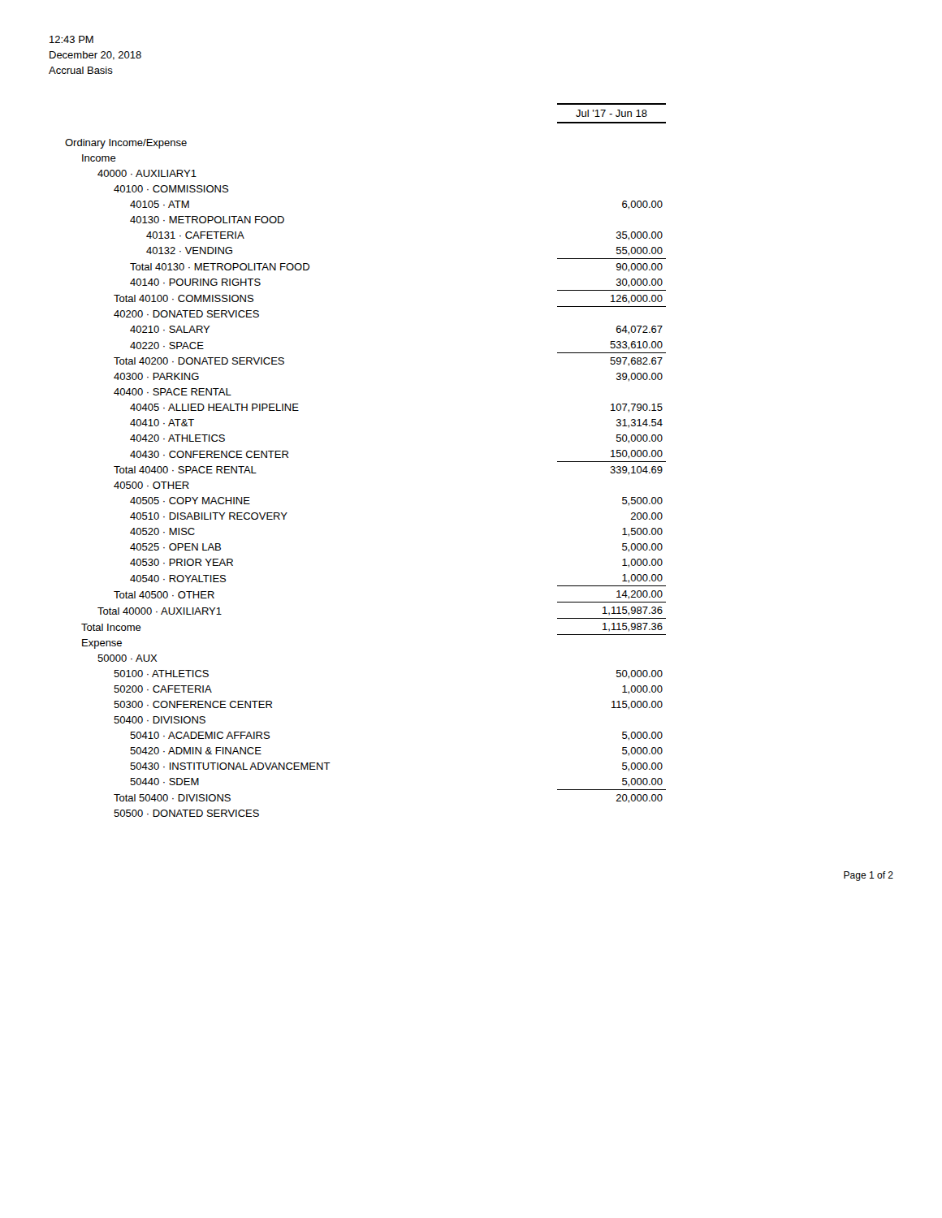12:43 PM
December 20, 2018
Accrual Basis
| | Jul '17 - Jun 18 |
| Ordinary Income/Expense | |
| Income | |
| 40000 · AUXILIARY1 | |
| 40100 · COMMISSIONS | |
| 40105 · ATM | 6,000.00 |
| 40130 · METROPOLITAN FOOD | |
| 40131 · CAFETERIA | 35,000.00 |
| 40132 · VENDING | 55,000.00 |
| Total 40130 · METROPOLITAN FOOD | 90,000.00 |
| 40140 · POURING RIGHTS | 30,000.00 |
| Total 40100 · COMMISSIONS | 126,000.00 |
| 40200 · DONATED SERVICES | |
| 40210 · SALARY | 64,072.67 |
| 40220 · SPACE | 533,610.00 |
| Total 40200 · DONATED SERVICES | 597,682.67 |
| 40300 · PARKING | 39,000.00 |
| 40400 · SPACE RENTAL | |
| 40405 · ALLIED HEALTH PIPELINE | 107,790.15 |
| 40410 · AT&T | 31,314.54 |
| 40420 · ATHLETICS | 50,000.00 |
| 40430 · CONFERENCE CENTER | 150,000.00 |
| Total 40400 · SPACE RENTAL | 339,104.69 |
| 40500 · OTHER | |
| 40505 · COPY MACHINE | 5,500.00 |
| 40510 · DISABILITY RECOVERY | 200.00 |
| 40520 · MISC | 1,500.00 |
| 40525 · OPEN LAB | 5,000.00 |
| 40530 · PRIOR YEAR | 1,000.00 |
| 40540 · ROYALTIES | 1,000.00 |
| Total 40500 · OTHER | 14,200.00 |
| Total 40000 · AUXILIARY1 | 1,115,987.36 |
| Total Income | 1,115,987.36 |
| Expense | |
| 50000 · AUX | |
| 50100 · ATHLETICS | 50,000.00 |
| 50200 · CAFETERIA | 1,000.00 |
| 50300 · CONFERENCE CENTER | 115,000.00 |
| 50400 · DIVISIONS | |
| 50410 · ACADEMIC AFFAIRS | 5,000.00 |
| 50420 · ADMIN & FINANCE | 5,000.00 |
| 50430 · INSTITUTIONAL ADVANCEMENT | 5,000.00 |
| 50440 · SDEM | 5,000.00 |
| Total 50400 · DIVISIONS | 20,000.00 |
| 50500 · DONATED SERVICES | |
Page 1 of 2